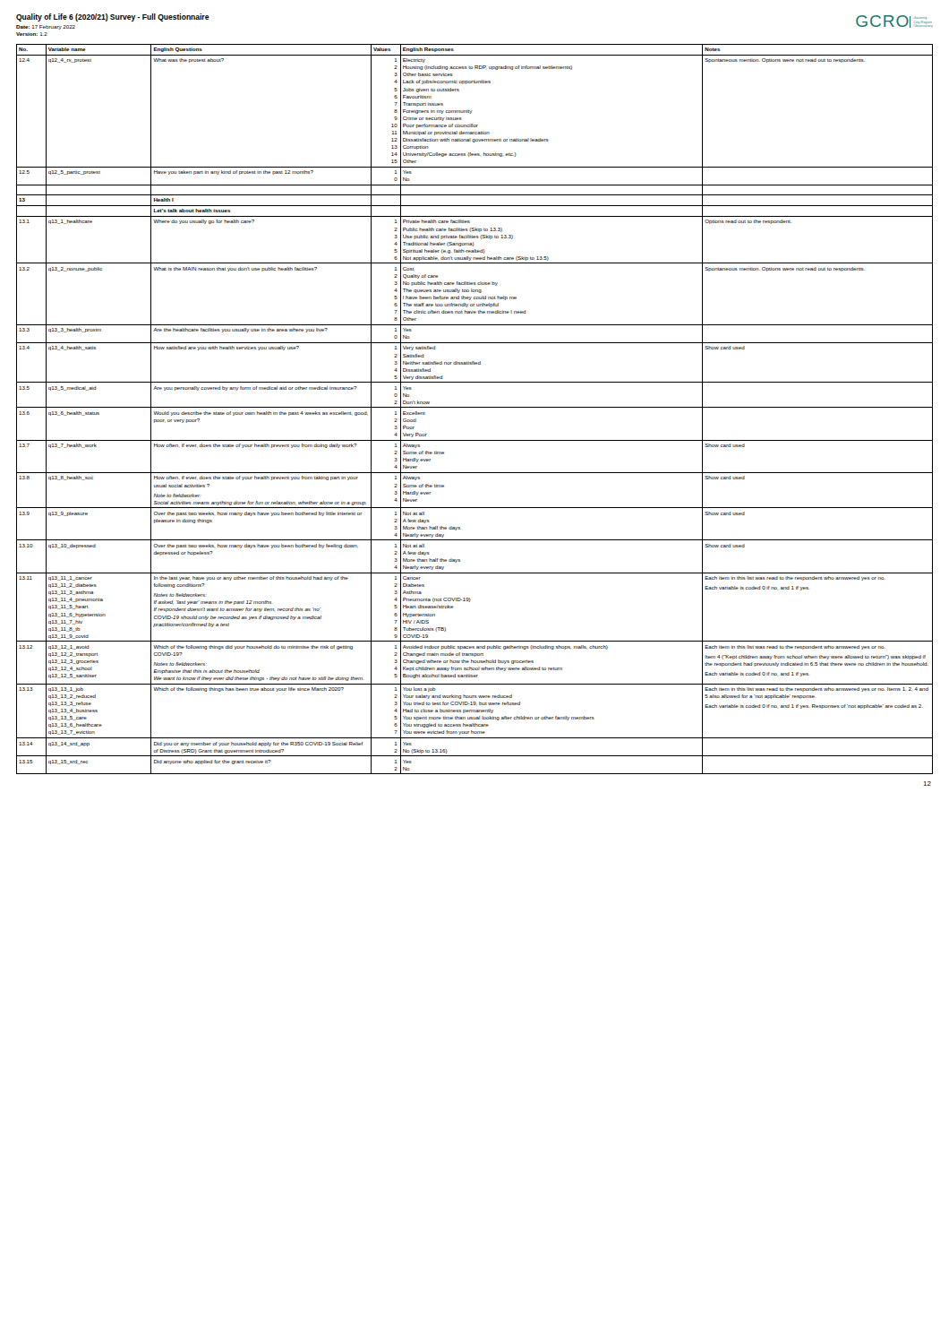Quality of Life 6 (2020/21) Survey - Full Questionnaire
Date: 17 February 2022
Version: 1.2
GCROGauteng
City-Region
Observatory
| No. | Variable name | English Questions | Values | English Responses | Notes |
| --- | --- | --- | --- | --- | --- |
| 12.4 | q12_4_rx_protest | What was the protest about? | 1 2 3 4 5 6 7 8 9 10 11 12 13 14 15 | Electricty Housing (including access to RDP, upgrading of informal settlements) Other basic services Lack of jobs/economic opportunities Jobs given to outsiders Favouritism Transport issues Foreigners in my community Crime or security issues Poor performance of councillor Municipal or provincial demarcation Dissatisfaction with national government or national leaders Corruption University/College access (fees, housing, etc.) Other | Spontaneous mention. Options were not read out to respondents. |
| 12.5 | q12_5_partic_protest | Have you taken part in any kind of protest in the past 12 months? | 1 0 | Yes No | |
| 13 | | Health I | | | |
| | | Let's talk about health issues | | | |
| 13.1 | q13_1_healthcare | Where do you usually go for health care? | 1 2 3 4 5 6 | Private health care facilities Public health care facilities (Skip to 13.3) Use public and private facilities (Skip to 13.3) Traditional healer (Sangoma) Spiritual healer (e.g. faith-realted) Not applicable, don't usually need health care (Skip to 13.5) | Options read out to the respondent. |
| 13.2 | q13_2_nonuse_public | What is the MAIN reason that you don't use public health facilities? | 1 2 3 4 5 6 7 8 | Cost Quality of care No public health care facilities close by The queues are usually too long I have been before and they could not help me The staff are too unfriendly or unhelpful The clinic often does not have the medicine I need Other | Spontaneous mention. Options were not read out to respondents. |
| 13.3 | q13_3_health_proxim | Are the healthcare facilities you usually use in the area where you live? | 1 0 | Yes No | |
| 13.4 | q13_4_health_satis | How satisfied are you with health services you usually use? | 1 2 3 4 5 | Very satisfied Satisfied Neither satisfied nor dissatisfied Dissatisfied Very dissatisfied | Show card used |
| 13.5 | q13_5_medical_aid | Are you personally covered by any form of medical aid or other medical insurance? | 1 0 2 | Yes No Don't know | |
| 13.6 | q13_6_health_status | Would you describe the state of your own health in the past 4 weeks as excellent, good, poor, or very poor? | 1 2 3 4 | Excellent Good Poor Very Poor | |
| 13.7 | q13_7_health_work | How often, if ever, does the state of your health prevent you from doing daily work? | 1 2 3 4 | Always Some of the time Hardly ever Never | Show card used |
| 13.8 | q13_8_health_soc | How often, if ever, does the state of your health prevent you from taking part in your usual social activities ? Note to fieldworker: Social activities means anything done for fun or relaxation, whether alone or in a group. | 1 2 3 4 | Always Some of the time Hardly ever Never | Show card used |
| 13.9 | q13_9_pleasure | Over the past two weeks, how many days have you been bothered by little interest or pleasure in doing things | 1 2 3 4 | Not at all A few days More than half the days Nearly every day | Show card used |
| 13.10 | q13_10_depressed | Over the past two weeks, how many days have you been bothered by feeling down, depressed or hopeless? | 1 2 3 4 | Not at all A few days More than half the days Nearly every day | Show card used |
| 13.11 | q13_11_1_cancer q13_11_2_diabetes q13_11_3_asthma q13_11_4_pneumonia q13_11_5_heart q13_11_6_hypetension q13_11_7_hiv q13_11_8_tb q13_11_9_covid | In the last year, have you or any other member of this household had any of the following conditions? Notes to fieldworkers: If asked, 'last year' means in the past 12 months. If respondent doesn't want to answer for any item, record this as 'no' COVID-19 should only be recorded as yes if diagnosed by a medical practitioner/confirmed by a test | 1 2 3 4 5 6 7 8 9 | Cancer Diabetes Asthma Pneumonia (not COVID-19) Heart disease/stroke Hypertension HIV / AIDS Tuberculosis (TB) COVID-19 | Each item in this list was read to the respondent who answered yes or no. Each variable is coded 0 if no, and 1 if yes. |
| 13.12 | q13_12_1_avoid q13_12_2_transport q13_12_3_groceries q13_12_4_school q13_12_5_sanitiser | Which of the following things did your household do to minimise the risk of getting COVID-19? Notes to fieldworkers: Emphasise that this is about the household. We want to know if they ever did these things - they do not have to still be doing them. | 1 2 3 4 5 | Avoided indoor public spaces and public gatherings (including shops, malls, church) Changed main mode of transport Changed where or how the household buys groceries Kept children away from school when they were allowed to return Bought alcohol based sanitiser | Each item in this list was read to the respondent who answered yes or no. Item 4 ("Kept children away from school when they were allowed to return") was skipped if the respondent had previously indicated in 6.5 that there were no children in the household. Each variable is coded 0 if no, and 1 if yes. |
| 13.13 | q13_13_1_job q13_13_2_reduced q13_13_3_refuse q13_13_4_business q13_13_5_care q13_13_6_healthcare q13_13_7_eviction | Which of the following things has been true about your life since March 2020? | 1 2 3 4 5 6 7 | You lost a job Your salary and working hours were reduced You tried to test for COVID-19, but were refused Had to close a business permanently You spent more time than usual looking after children or other family members You struggled to access healthcare You were evicted from your home | Each item in this list was read to the respondent who answered yes or no. Items 1, 2, 4 and 5 also allowed for a 'not applicable' response. Each variable is coded 0 if no, and 1 if yes. Responses of 'not applicable' are coded as 2. |
| 13.14 | q13_14_srd_app | Did you or any member of your household apply for the R350 COVID-19 Social Relief of Distress (SRD) Grant that government introduced? | 1 2 | Yes No (Skip to 13.16) | |
| 13.15 | q13_15_srd_rec | Did anyone who applied for the grant receive it? | 1 2 | Yes No | |
12